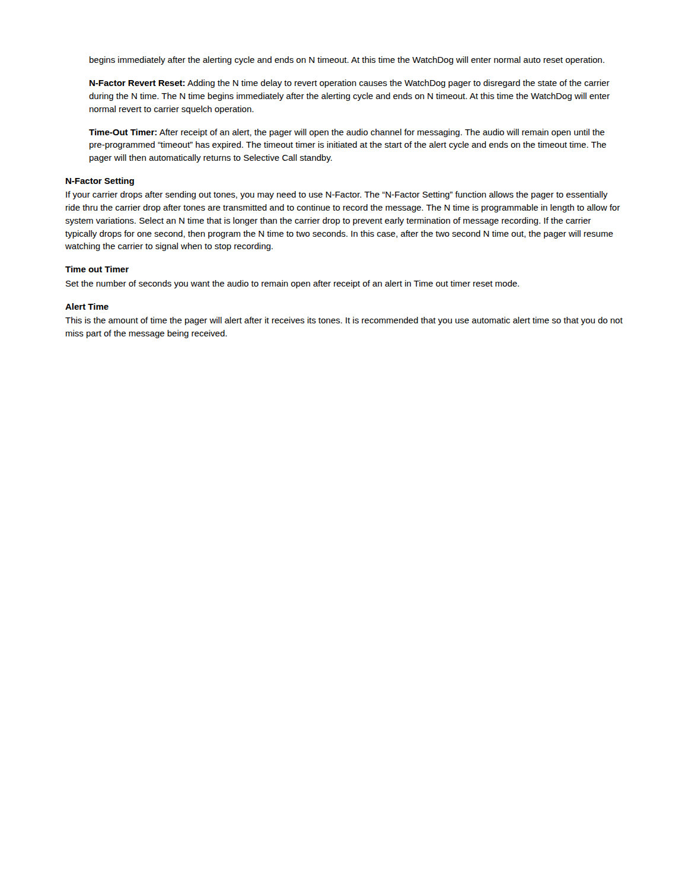begins immediately after the alerting cycle and ends on N timeout. At this time the WatchDog will enter normal auto reset operation.
N-Factor Revert Reset: Adding the N time delay to revert operation causes the WatchDog pager to disregard the state of the carrier during the N time. The N time begins immediately after the alerting cycle and ends on N timeout. At this time the WatchDog will enter normal revert to carrier squelch operation.
Time-Out Timer: After receipt of an alert, the pager will open the audio channel for messaging. The audio will remain open until the pre-programmed “timeout” has expired. The timeout timer is initiated at the start of the alert cycle and ends on the timeout time. The pager will then automatically returns to Selective Call standby.
N-Factor Setting
If your carrier drops after sending out tones, you may need to use N-Factor. The “N-Factor Setting” function allows the pager to essentially ride thru the carrier drop after tones are transmitted and to continue to record the message. The N time is programmable in length to allow for system variations. Select an N time that is longer than the carrier drop to prevent early termination of message recording. If the carrier typically drops for one second, then program the N time to two seconds. In this case, after the two second N time out, the pager will resume watching the carrier to signal when to stop recording.
Time out Timer
Set the number of seconds you want the audio to remain open after receipt of an alert in Time out timer reset mode.
Alert Time
This is the amount of time the pager will alert after it receives its tones. It is recommended that you use automatic alert time so that you do not miss part of the message being received.